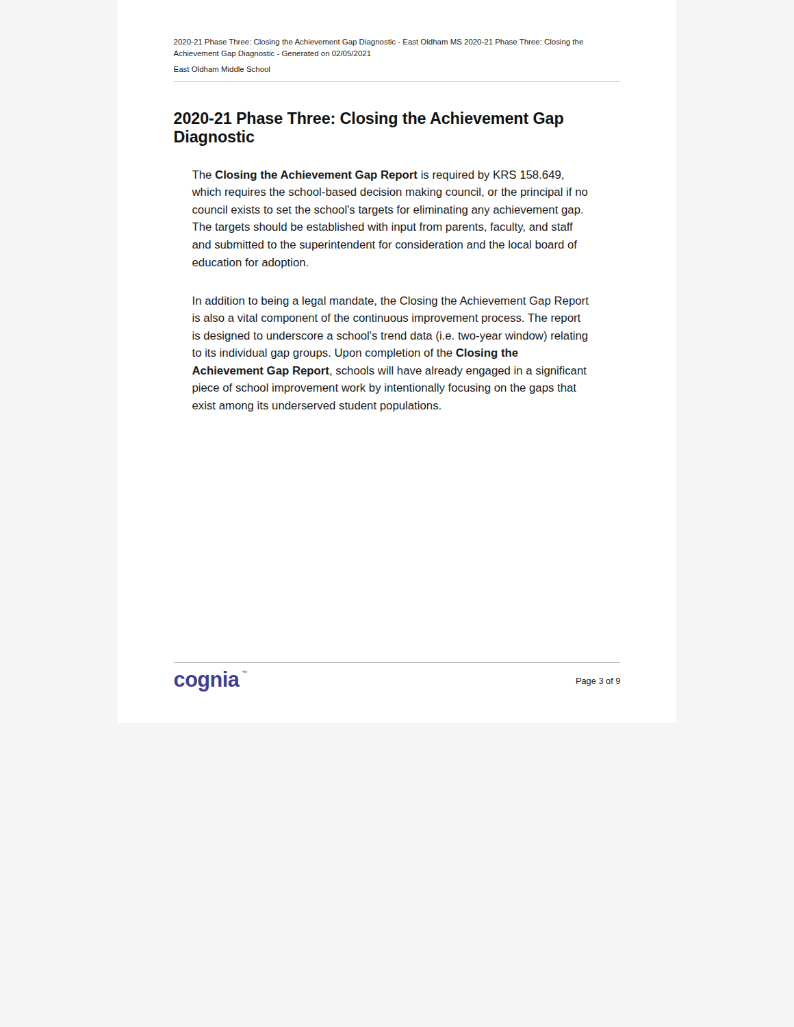2020-21 Phase Three: Closing the Achievement Gap Diagnostic - East Oldham MS 2020-21 Phase Three: Closing the Achievement Gap Diagnostic - Generated on 02/05/2021 East Oldham Middle School
2020-21 Phase Three: Closing the Achievement Gap Diagnostic
The Closing the Achievement Gap Report is required by KRS 158.649, which requires the school-based decision making council, or the principal if no council exists to set the school's targets for eliminating any achievement gap. The targets should be established with input from parents, faculty, and staff and submitted to the superintendent for consideration and the local board of education for adoption.
In addition to being a legal mandate, the Closing the Achievement Gap Report is also a vital component of the continuous improvement process. The report is designed to underscore a school's trend data (i.e. two-year window) relating to its individual gap groups. Upon completion of the Closing the Achievement Gap Report, schools will have already engaged in a significant piece of school improvement work by intentionally focusing on the gaps that exist among its underserved student populations.
cognia™
Page 3 of 9